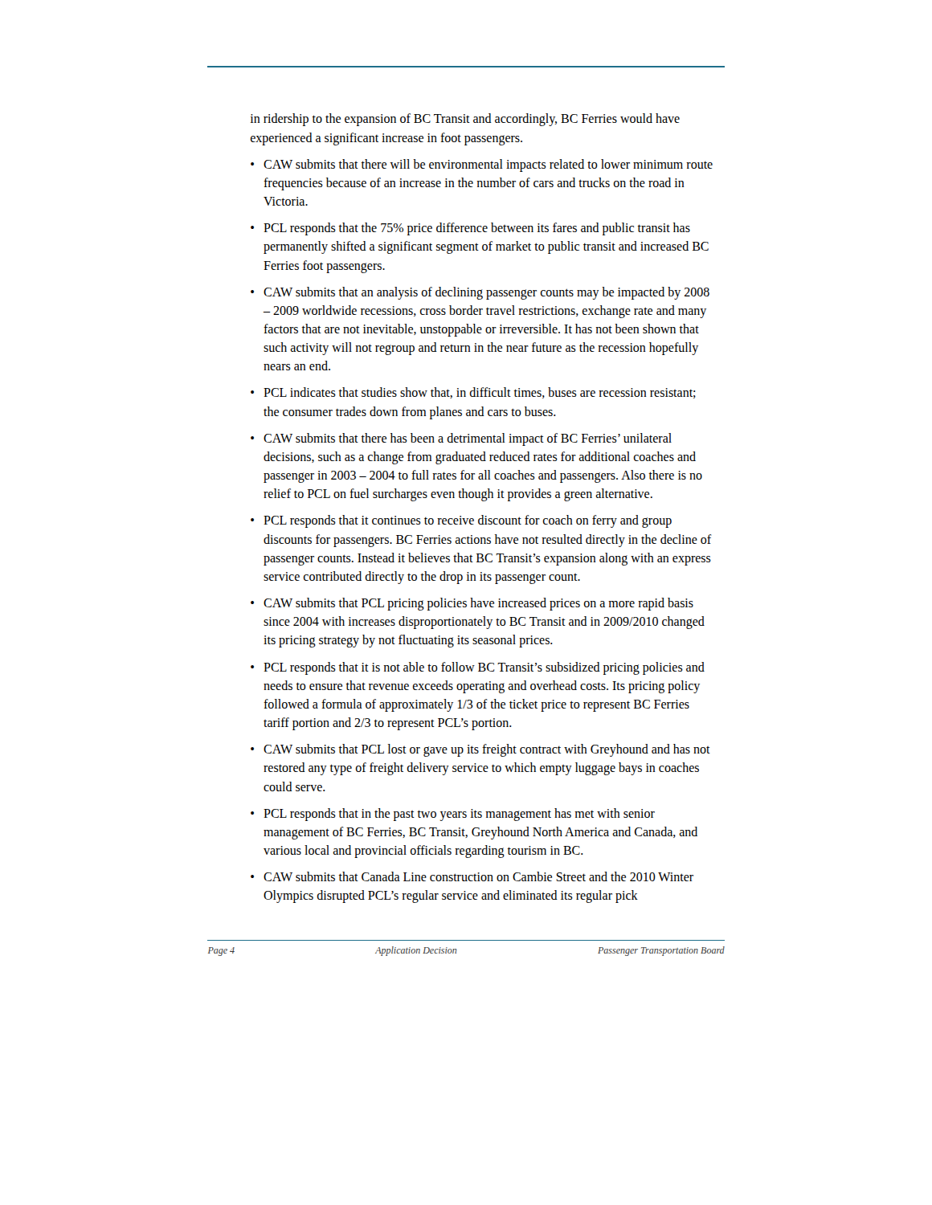in ridership to the expansion of BC Transit and accordingly, BC Ferries would have experienced a significant increase in foot passengers.
CAW submits that there will be environmental impacts related to lower minimum route frequencies because of an increase in the number of cars and trucks on the road in Victoria.
PCL responds that the 75% price difference between its fares and public transit has permanently shifted a significant segment of market to public transit and increased BC Ferries foot passengers.
CAW submits that an analysis of declining passenger counts may be impacted by 2008 – 2009 worldwide recessions, cross border travel restrictions, exchange rate and many factors that are not inevitable, unstoppable or irreversible. It has not been shown that such activity will not regroup and return in the near future as the recession hopefully nears an end.
PCL indicates that studies show that, in difficult times, buses are recession resistant; the consumer trades down from planes and cars to buses.
CAW submits that there has been a detrimental impact of BC Ferries’ unilateral decisions, such as a change from graduated reduced rates for additional coaches and passenger in 2003 – 2004 to full rates for all coaches and passengers. Also there is no relief to PCL on fuel surcharges even though it provides a green alternative.
PCL responds that it continues to receive discount for coach on ferry and group discounts for passengers. BC Ferries actions have not resulted directly in the decline of passenger counts. Instead it believes that BC Transit’s expansion along with an express service contributed directly to the drop in its passenger count.
CAW submits that PCL pricing policies have increased prices on a more rapid basis since 2004 with increases disproportionately to BC Transit and in 2009/2010 changed its pricing strategy by not fluctuating its seasonal prices.
PCL responds that it is not able to follow BC Transit’s subsidized pricing policies and needs to ensure that revenue exceeds operating and overhead costs. Its pricing policy followed a formula of approximately 1/3 of the ticket price to represent BC Ferries tariff portion and 2/3 to represent PCL’s portion.
CAW submits that PCL lost or gave up its freight contract with Greyhound and has not restored any type of freight delivery service to which empty luggage bays in coaches could serve.
PCL responds that in the past two years its management has met with senior management of BC Ferries, BC Transit, Greyhound North America and Canada, and various local and provincial officials regarding tourism in BC.
CAW submits that Canada Line construction on Cambie Street and the 2010 Winter Olympics disrupted PCL’s regular service and eliminated its regular pick
Page 4
Application Decision
Passenger Transportation Board